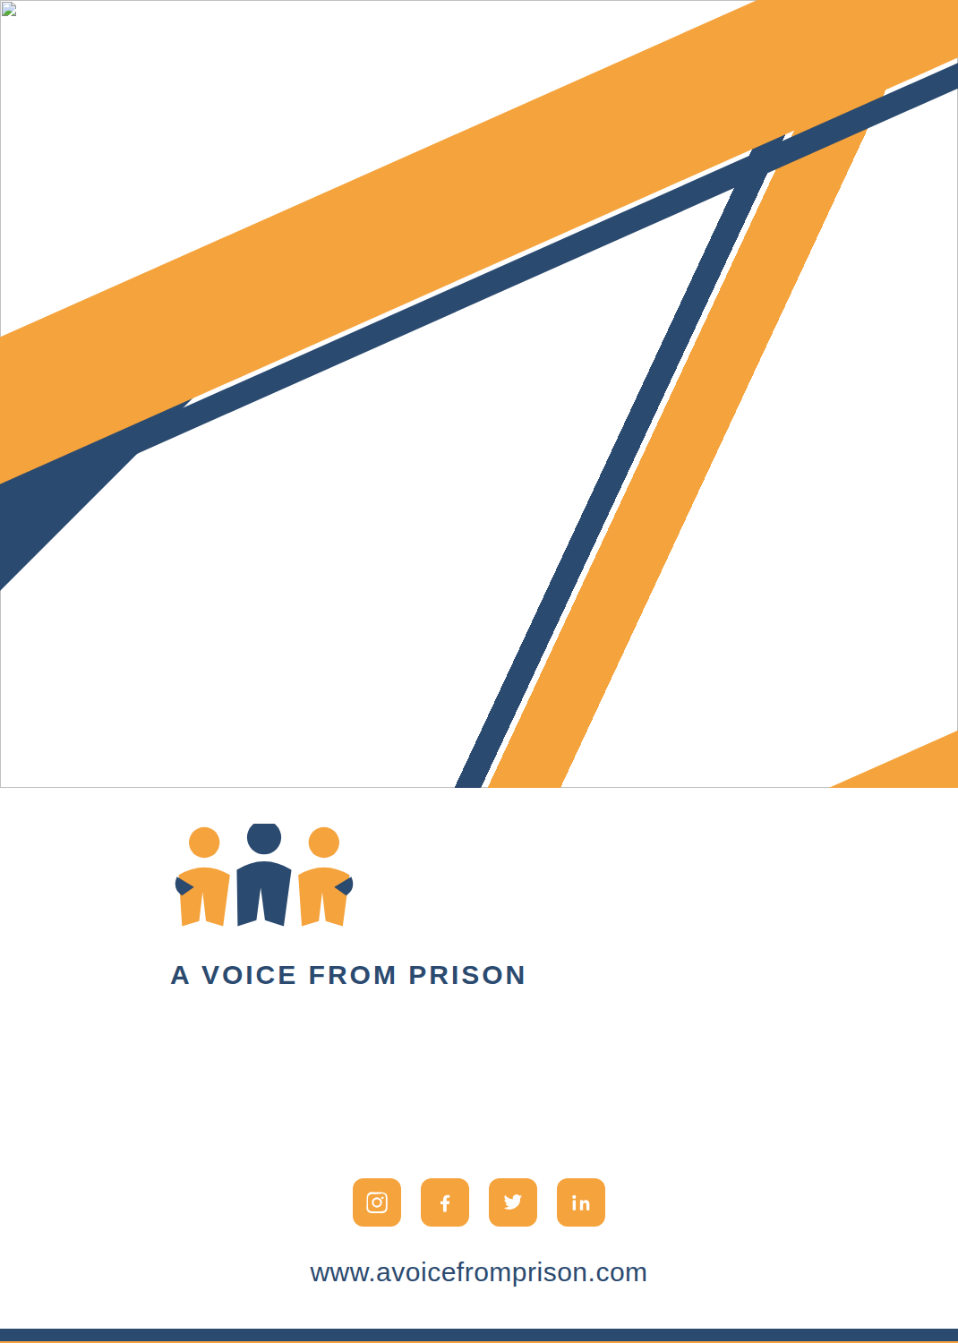A Voice From Prison
www.avoicefromprison.com